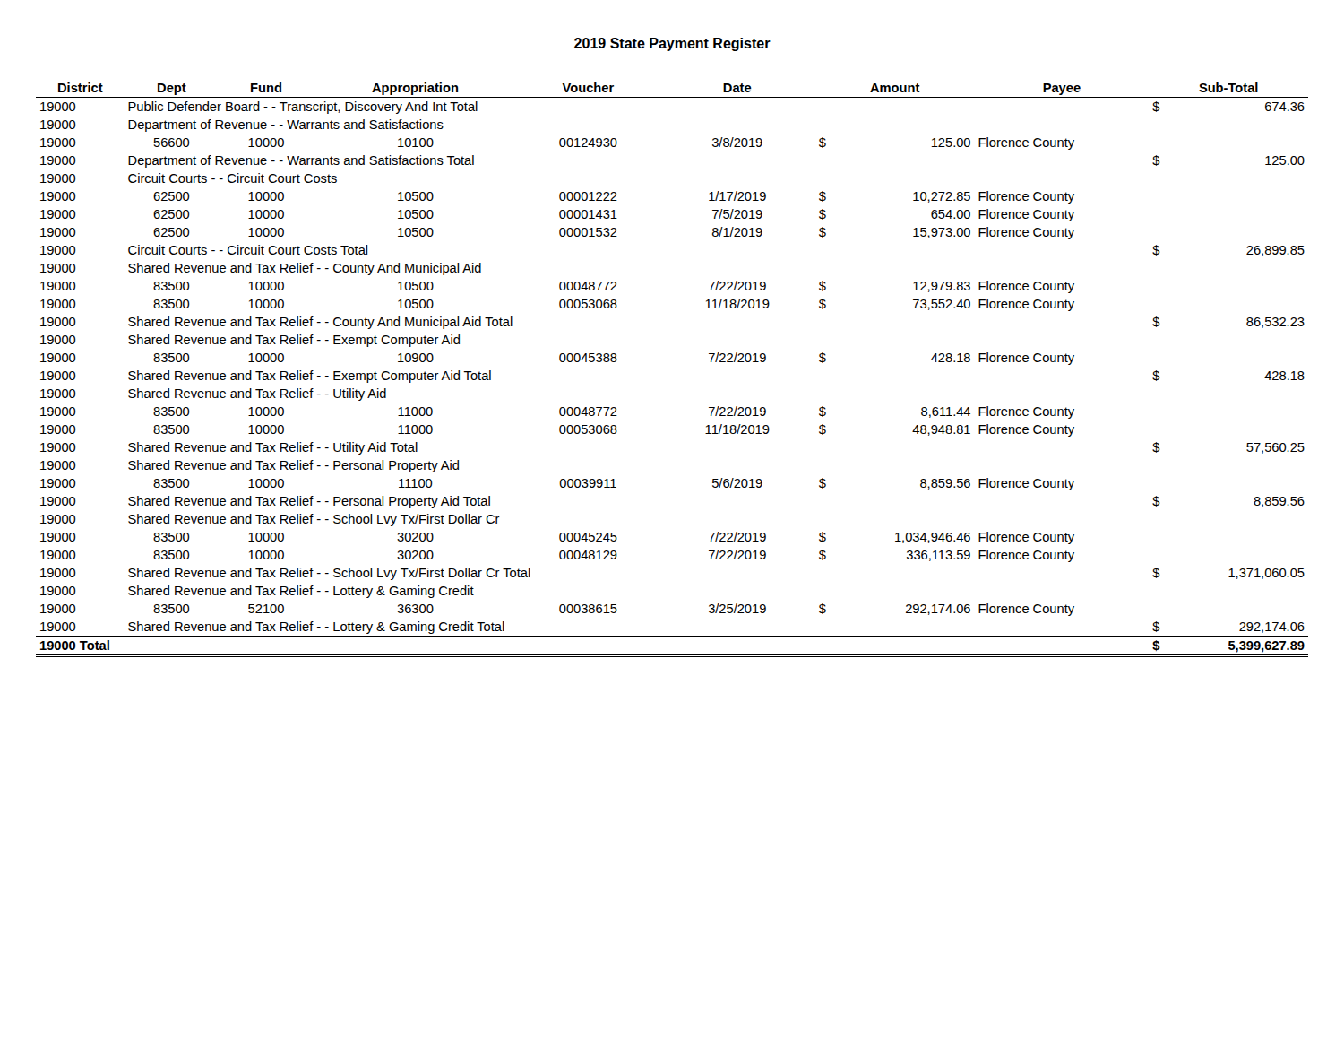2019 State Payment Register
| District | Dept | Fund | Appropriation | Voucher | Date | Amount | Payee | Sub-Total |
| --- | --- | --- | --- | --- | --- | --- | --- | --- |
| 19000 | Public Defender Board - - Transcript, Discovery And Int Total | | | | $ | 674.36 |
| 19000 | Department of Revenue - - Warrants and Satisfactions | | | | | |
| 19000 | 56600 | 10000 | 10100 | 00124930 | 3/8/2019 | $ | 125.00 | Florence County | | |
| 19000 | Department of Revenue - - Warrants and Satisfactions Total | | | | $ | 125.00 |
| 19000 | Circuit Courts - - Circuit Court Costs | | | | | |
| 19000 | 62500 | 10000 | 10500 | 00001222 | 1/17/2019 | $ | 10,272.85 | Florence County | | |
| 19000 | 62500 | 10000 | 10500 | 00001431 | 7/5/2019 | $ | 654.00 | Florence County | | |
| 19000 | 62500 | 10000 | 10500 | 00001532 | 8/1/2019 | $ | 15,973.00 | Florence County | | |
| 19000 | Circuit Courts - - Circuit Court Costs Total | | | | $ | 26,899.85 |
| 19000 | Shared Revenue and Tax Relief - - County And Municipal Aid | | | | | |
| 19000 | 83500 | 10000 | 10500 | 00048772 | 7/22/2019 | $ | 12,979.83 | Florence County | | |
| 19000 | 83500 | 10000 | 10500 | 00053068 | 11/18/2019 | $ | 73,552.40 | Florence County | | |
| 19000 | Shared Revenue and Tax Relief - - County And Municipal Aid Total | | | | $ | 86,532.23 |
| 19000 | Shared Revenue and Tax Relief - - Exempt Computer Aid | | | | | |
| 19000 | 83500 | 10000 | 10900 | 00045388 | 7/22/2019 | $ | 428.18 | Florence County | | |
| 19000 | Shared Revenue and Tax Relief - - Exempt Computer Aid Total | | | | $ | 428.18 |
| 19000 | Shared Revenue and Tax Relief - - Utility Aid | | | | | |
| 19000 | 83500 | 10000 | 11000 | 00048772 | 7/22/2019 | $ | 8,611.44 | Florence County | | |
| 19000 | 83500 | 10000 | 11000 | 00053068 | 11/18/2019 | $ | 48,948.81 | Florence County | | |
| 19000 | Shared Revenue and Tax Relief - - Utility Aid Total | | | | $ | 57,560.25 |
| 19000 | Shared Revenue and Tax Relief - - Personal Property Aid | | | | | |
| 19000 | 83500 | 10000 | 11100 | 00039911 | 5/6/2019 | $ | 8,859.56 | Florence County | | |
| 19000 | Shared Revenue and Tax Relief - - Personal Property Aid Total | | | | $ | 8,859.56 |
| 19000 | Shared Revenue and Tax Relief - - School Lvy Tx/First Dollar Cr | | | | | |
| 19000 | 83500 | 10000 | 30200 | 00045245 | 7/22/2019 | $ | 1,034,946.46 | Florence County | | |
| 19000 | 83500 | 10000 | 30200 | 00048129 | 7/22/2019 | $ | 336,113.59 | Florence County | | |
| 19000 | Shared Revenue and Tax Relief - - School Lvy Tx/First Dollar Cr Total | | | | $ | 1,371,060.05 |
| 19000 | Shared Revenue and Tax Relief - - Lottery & Gaming Credit | | | | | |
| 19000 | 83500 | 52100 | 36300 | 00038615 | 3/25/2019 | $ | 292,174.06 | Florence County | | |
| 19000 | Shared Revenue and Tax Relief - - Lottery & Gaming Credit Total | | | | $ | 292,174.06 |
| 19000 Total | | | | $ | 5,399,627.89 |